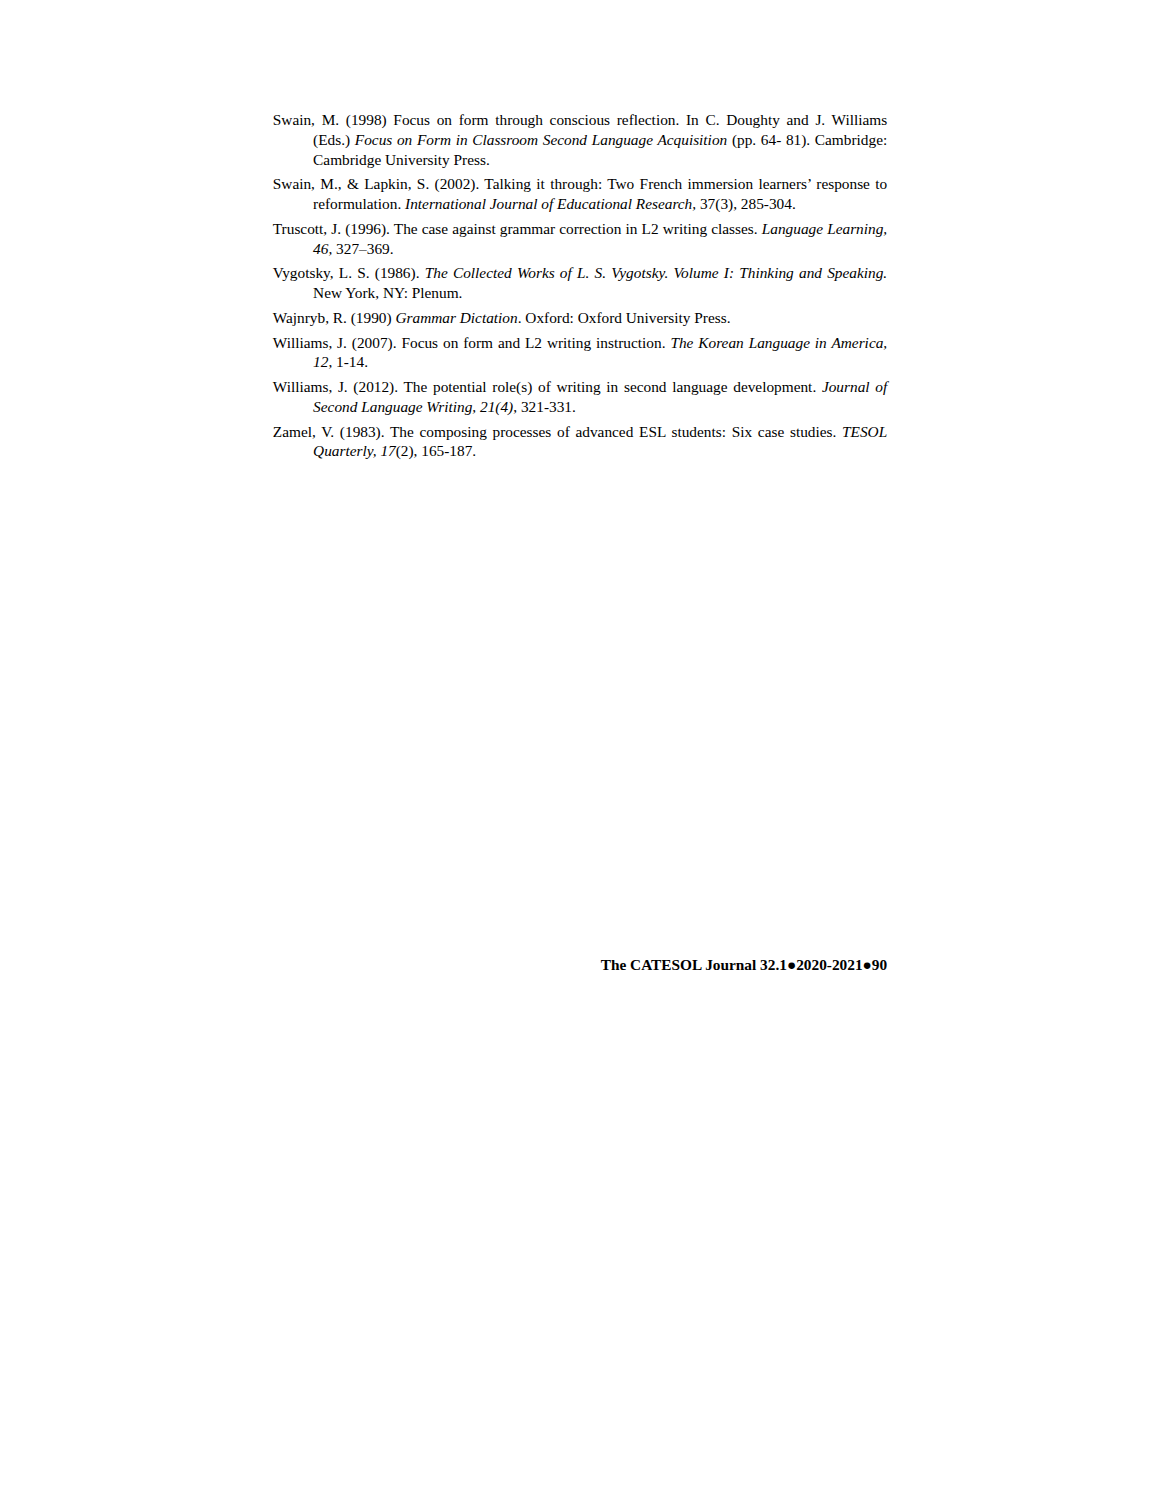Swain, M. (1998) Focus on form through conscious reflection. In C. Doughty and J. Williams (Eds.) Focus on Form in Classroom Second Language Acquisition (pp. 64- 81). Cambridge: Cambridge University Press.
Swain, M., & Lapkin, S. (2002). Talking it through: Two French immersion learners’ response to reformulation. International Journal of Educational Research, 37(3), 285-304.
Truscott, J. (1996). The case against grammar correction in L2 writing classes. Language Learning, 46, 327–369.
Vygotsky, L. S. (1986). The Collected Works of L. S. Vygotsky. Volume I: Thinking and Speaking. New York, NY: Plenum.
Wajnryb, R. (1990) Grammar Dictation. Oxford: Oxford University Press.
Williams, J. (2007). Focus on form and L2 writing instruction. The Korean Language in America, 12, 1-14.
Williams, J. (2012). The potential role(s) of writing in second language development. Journal of Second Language Writing, 21(4), 321-331.
Zamel, V. (1983). The composing processes of advanced ESL students: Six case studies. TESOL Quarterly, 17(2), 165-187.
The CATESOL Journal 32.1●2020-2021●90